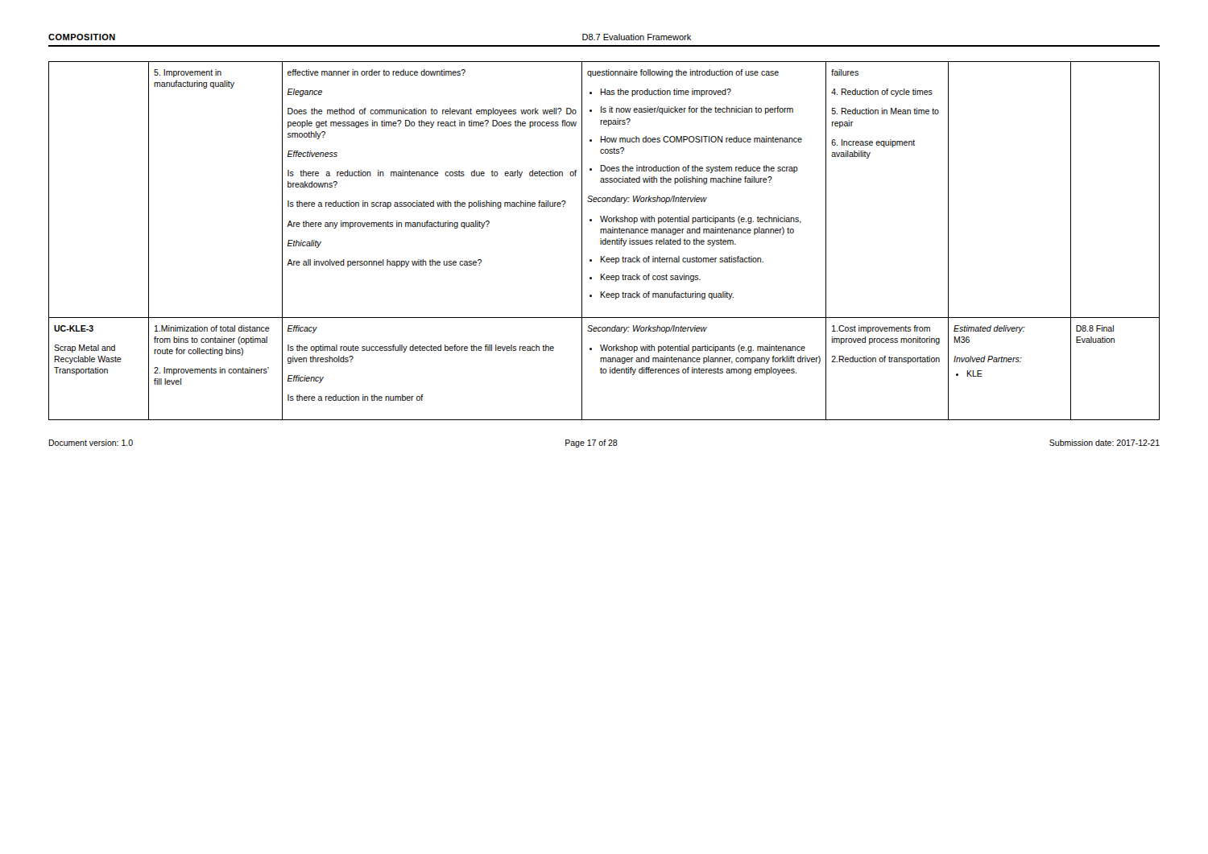COMPOSITION
D8.7 Evaluation Framework
| | 5. Improvement in manufacturing quality | effective manner in order to reduce downtimes? Elegance Does the method of communication to relevant employees work well? Do people get messages in time? Do they react in time? Does the process flow smoothly? Effectiveness Is there a reduction in maintenance costs due to early detection of breakdowns? Is there a reduction in scrap associated with the polishing machine failure? Are there any improvements in manufacturing quality? Ethicality Are all involved personnel happy with the use case? | questionnaire following the introduction of use case Has the production time improved? Is it now easier/quicker for the technician to perform repairs? How much does COMPOSITION reduce maintenance costs? Does the introduction of the system reduce the scrap associated with the polishing machine failure? Secondary: Workshop/Interview Workshop with potential participants (e.g. technicians, maintenance manager and maintenance planner) to identify issues related to the system. Keep track of internal customer satisfaction. Keep track of cost savings. Keep track of manufacturing quality. | failures 4. Reduction of cycle times 5. Reduction in Mean time to repair 6. Increase equipment availability | | |
| UC-KLE-3 Scrap Metal and Recyclable Waste Transportation | 1.Minimization of total distance from bins to container (optimal route for collecting bins) 2. Improvements in containers’ fill level | Efficacy Is the optimal route successfully detected before the fill levels reach the given thresholds? Efficiency Is there a reduction in the number of | Secondary: Workshop/Interview Workshop with potential participants (e.g. maintenance manager and maintenance planner, company forklift driver) to identify differences of interests among employees. | 1.Cost improvements from improved process monitoring 2.Reduction of transportation | Estimated delivery: M36 Involved Partners: KLE | D8.8 Final Evaluation |
Document version: 1.0
Page 17 of 28
Submission date: 2017-12-21